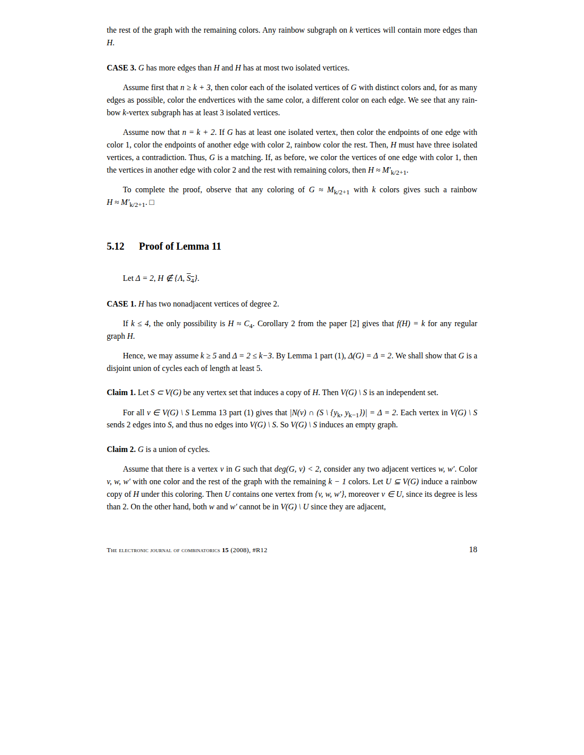the rest of the graph with the remaining colors. Any rainbow subgraph on k vertices will contain more edges than H.
CASE 3. G has more edges than H and H has at most two isolated vertices.
Assume first that n ≥ k + 3, then color each of the isolated vertices of G with distinct colors and, for as many edges as possible, color the endvertices with the same color, a different color on each edge. We see that any rainbow k-vertex subgraph has at least 3 isolated vertices.
Assume now that n = k + 2. If G has at least one isolated vertex, then color the endpoints of one edge with color 1, color the endpoints of another edge with color 2, rainbow color the rest. Then, H must have three isolated vertices, a contradiction. Thus, G is a matching. If, as before, we color the vertices of one edge with color 1, then the vertices in another edge with color 2 and the rest with remaining colors, then H ≈ M′k/2+1.
To complete the proof, observe that any coloring of G ≈ Mk/2+1 with k colors gives such a rainbow H ≈ M′k/2+1. □
5.12 Proof of Lemma 11
Let Δ = 2, H ∉ {Λ, S4}.
CASE 1. H has two nonadjacent vertices of degree 2.
If k ≤ 4, the only possibility is H ≈ C4. Corollary 2 from the paper [2] gives that f(H) = k for any regular graph H.
Hence, we may assume k ≥ 5 and Δ = 2 ≤ k−3. By Lemma 1 part (1), Δ(G) = Δ = 2. We shall show that G is a disjoint union of cycles each of length at least 5.
Claim 1. Let S ⊂ V(G) be any vertex set that induces a copy of H. Then V(G) \ S is an independent set.
For all v ∈ V(G) \ S Lemma 13 part (1) gives that |N(v) ∩ (S \ {yk, yk−1})| = Δ = 2. Each vertex in V(G) \ S sends 2 edges into S, and thus no edges into V(G) \ S. So V(G) \ S induces an empty graph.
Claim 2. G is a union of cycles.
Assume that there is a vertex v in G such that deg(G, v) < 2, consider any two adjacent vertices w, w′. Color v, w, w′ with one color and the rest of the graph with the remaining k − 1 colors. Let U ⊆ V(G) induce a rainbow copy of H under this coloring. Then U contains one vertex from {v, w, w′}, moreover v ∈ U, since its degree is less than 2. On the other hand, both w and w′ cannot be in V(G) \ U since they are adjacent,
The electronic journal of combinatorics 15 (2008), #R12 18